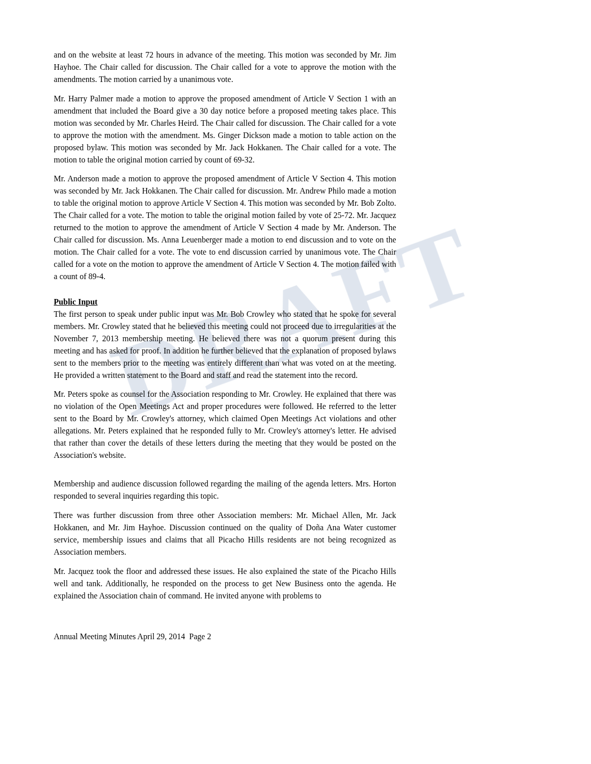DRAFT
and on the website at least 72 hours in advance of the meeting. This motion was seconded by Mr. Jim Hayhoe. The Chair called for discussion. The Chair called for a vote to approve the motion with the amendments. The motion carried by a unanimous vote.
Mr. Harry Palmer made a motion to approve the proposed amendment of Article V Section 1 with an amendment that included the Board give a 30 day notice before a proposed meeting takes place. This motion was seconded by Mr. Charles Heird. The Chair called for discussion. The Chair called for a vote to approve the motion with the amendment. Ms. Ginger Dickson made a motion to table action on the proposed bylaw. This motion was seconded by Mr. Jack Hokkanen. The Chair called for a vote. The motion to table the original motion carried by count of 69-32.
Mr. Anderson made a motion to approve the proposed amendment of Article V Section 4. This motion was seconded by Mr. Jack Hokkanen. The Chair called for discussion. Mr. Andrew Philo made a motion to table the original motion to approve Article V Section 4. This motion was seconded by Mr. Bob Zolto. The Chair called for a vote. The motion to table the original motion failed by vote of 25-72. Mr. Jacquez returned to the motion to approve the amendment of Article V Section 4 made by Mr. Anderson. The Chair called for discussion. Ms. Anna Leuenberger made a motion to end discussion and to vote on the motion. The Chair called for a vote. The vote to end discussion carried by unanimous vote. The Chair called for a vote on the motion to approve the amendment of Article V Section 4. The motion failed with a count of 89-4.
Public Input
The first person to speak under public input was Mr. Bob Crowley who stated that he spoke for several members. Mr. Crowley stated that he believed this meeting could not proceed due to irregularities at the November 7, 2013 membership meeting. He believed there was not a quorum present during this meeting and has asked for proof. In addition he further believed that the explanation of proposed bylaws sent to the members prior to the meeting was entirely different than what was voted on at the meeting. He provided a written statement to the Board and staff and read the statement into the record.
Mr. Peters spoke as counsel for the Association responding to Mr. Crowley. He explained that there was no violation of the Open Meetings Act and proper procedures were followed. He referred to the letter sent to the Board by Mr. Crowley's attorney, which claimed Open Meetings Act violations and other allegations. Mr. Peters explained that he responded fully to Mr. Crowley's attorney's letter. He advised that rather than cover the details of these letters during the meeting that they would be posted on the Association's website.
Membership and audience discussion followed regarding the mailing of the agenda letters. Mrs. Horton responded to several inquiries regarding this topic.
There was further discussion from three other Association members: Mr. Michael Allen, Mr. Jack Hokkanen, and Mr. Jim Hayhoe. Discussion continued on the quality of Doña Ana Water customer service, membership issues and claims that all Picacho Hills residents are not being recognized as Association members.
Mr. Jacquez took the floor and addressed these issues. He also explained the state of the Picacho Hills well and tank. Additionally, he responded on the process to get New Business onto the agenda. He explained the Association chain of command. He invited anyone with problems to
Annual Meeting Minutes April 29, 2014 Page 2